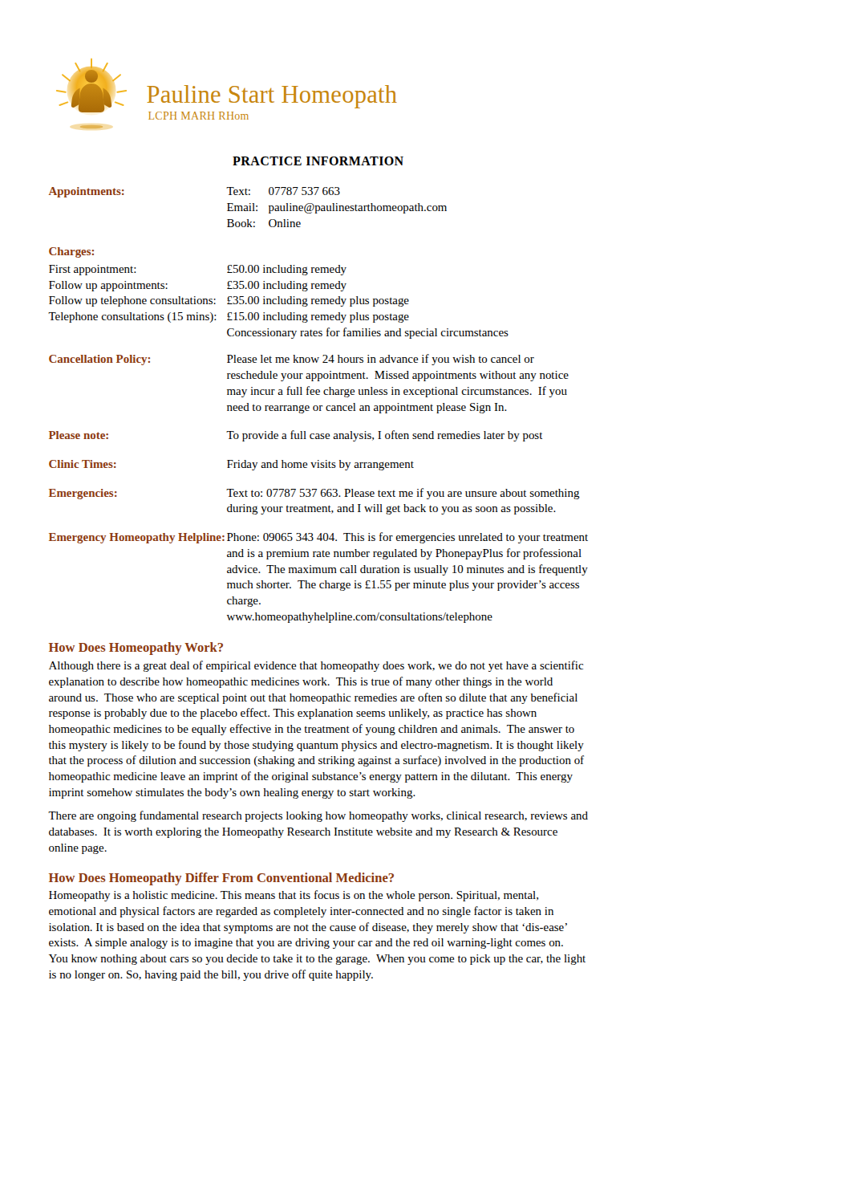Pauline Start Homeopath
LCPH MARH RHom
PRACTICE INFORMATION
| Appointments: | Text: 07787 537 663 Email: pauline@paulinestarthomeopath.com Book: Online |
| Charges: | |
| First appointment: | £50.00 including remedy |
| Follow up appointments: | £35.00 including remedy |
| Follow up telephone consultations: | £35.00 including remedy plus postage |
| Telephone consultations (15 mins): | £15.00 including remedy plus postage |
| | Concessionary rates for families and special circumstances |
| Cancellation Policy: | Please let me know 24 hours in advance if you wish to cancel or reschedule your appointment. Missed appointments without any notice may incur a full fee charge unless in exceptional circumstances. If you need to rearrange or cancel an appointment please Sign In. |
| Please note: | To provide a full case analysis, I often send remedies later by post |
| Clinic Times: | Friday and home visits by arrangement |
| Emergencies: | Text to: 07787 537 663. Please text me if you are unsure about something during your treatment, and I will get back to you as soon as possible. |
| Emergency Homeopathy Helpline: | Phone: 09065 343 404. This is for emergencies unrelated to your treatment and is a premium rate number regulated by PhonepayPlus for professional advice. The maximum call duration is usually 10 minutes and is frequently much shorter. The charge is £1.55 per minute plus your provider’s access charge. www.homeopathyhelpline.com/consultations/telephone |
How Does Homeopathy Work?
Although there is a great deal of empirical evidence that homeopathy does work, we do not yet have a scientific explanation to describe how homeopathic medicines work. This is true of many other things in the world around us. Those who are sceptical point out that homeopathic remedies are often so dilute that any beneficial response is probably due to the placebo effect. This explanation seems unlikely, as practice has shown homeopathic medicines to be equally effective in the treatment of young children and animals. The answer to this mystery is likely to be found by those studying quantum physics and electro-magnetism. It is thought likely that the process of dilution and succession (shaking and striking against a surface) involved in the production of homeopathic medicine leave an imprint of the original substance’s energy pattern in the dilutant. This energy imprint somehow stimulates the body’s own healing energy to start working.
There are ongoing fundamental research projects looking how homeopathy works, clinical research, reviews and databases. It is worth exploring the Homeopathy Research Institute website and my Research & Resource online page.
How Does Homeopathy Differ From Conventional Medicine?
Homeopathy is a holistic medicine. This means that its focus is on the whole person. Spiritual, mental, emotional and physical factors are regarded as completely inter-connected and no single factor is taken in isolation. It is based on the idea that symptoms are not the cause of disease, they merely show that ‘dis-ease’ exists. A simple analogy is to imagine that you are driving your car and the red oil warning-light comes on. You know nothing about cars so you decide to take it to the garage. When you come to pick up the car, the light is no longer on. So, having paid the bill, you drive off quite happily.